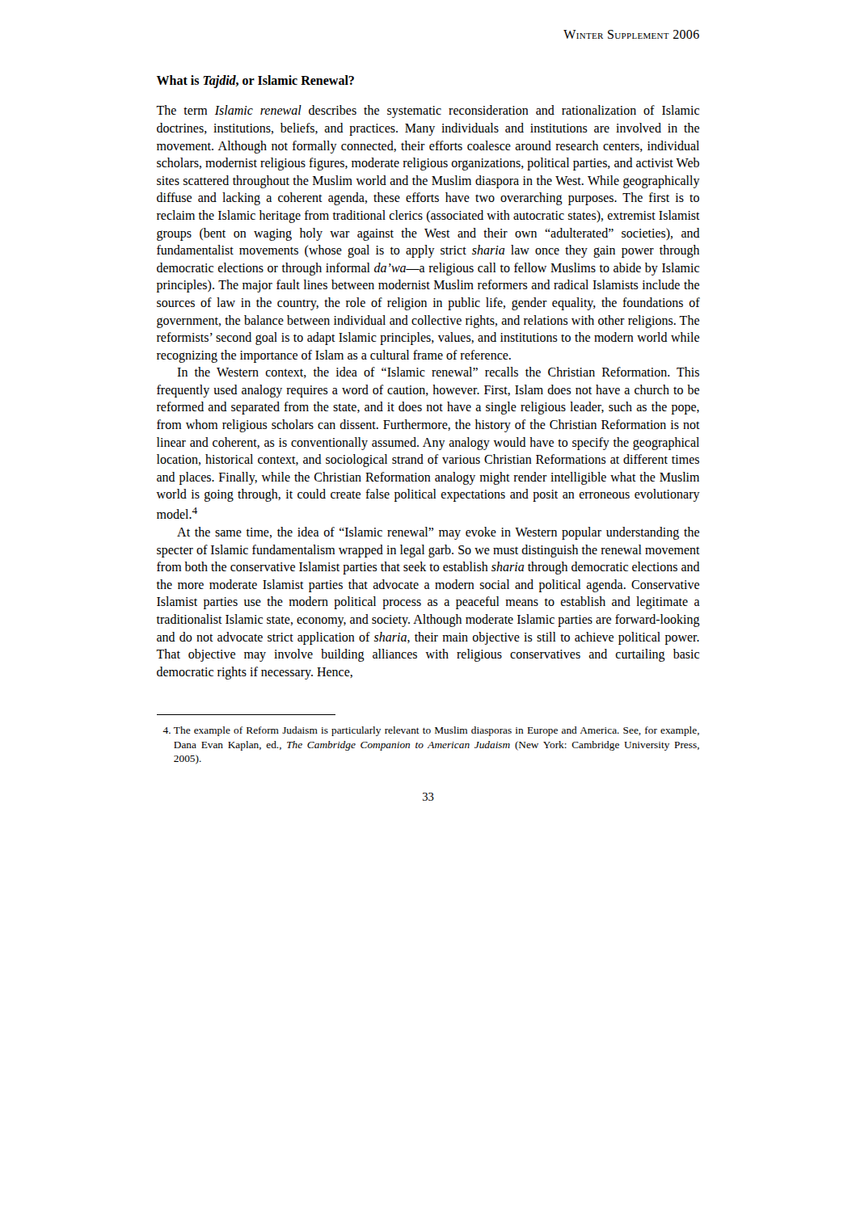Winter Supplement 2006
What is Tajdid, or Islamic Renewal?
The term Islamic renewal describes the systematic reconsideration and rationalization of Islamic doctrines, institutions, beliefs, and practices. Many individuals and institutions are involved in the movement. Although not formally connected, their efforts coalesce around research centers, individual scholars, modernist religious figures, moderate religious organizations, political parties, and activist Web sites scattered throughout the Muslim world and the Muslim diaspora in the West. While geographically diffuse and lacking a coherent agenda, these efforts have two overarching purposes. The first is to reclaim the Islamic heritage from traditional clerics (associated with autocratic states), extremist Islamist groups (bent on waging holy war against the West and their own “adulterated” societies), and fundamentalist movements (whose goal is to apply strict sharia law once they gain power through democratic elections or through informal da’wa—a religious call to fellow Muslims to abide by Islamic principles). The major fault lines between modernist Muslim reformers and radical Islamists include the sources of law in the country, the role of religion in public life, gender equality, the foundations of government, the balance between individual and collective rights, and relations with other religions. The reformists’ second goal is to adapt Islamic principles, values, and institutions to the modern world while recognizing the importance of Islam as a cultural frame of reference.
In the Western context, the idea of “Islamic renewal” recalls the Christian Reformation. This frequently used analogy requires a word of caution, however. First, Islam does not have a church to be reformed and separated from the state, and it does not have a single religious leader, such as the pope, from whom religious scholars can dissent. Furthermore, the history of the Christian Reformation is not linear and coherent, as is conventionally assumed. Any analogy would have to specify the geographical location, historical context, and sociological strand of various Christian Reformations at different times and places. Finally, while the Christian Reformation analogy might render intelligible what the Muslim world is going through, it could create false political expectations and posit an erroneous evolutionary model.4
At the same time, the idea of “Islamic renewal” may evoke in Western popular understanding the specter of Islamic fundamentalism wrapped in legal garb. So we must distinguish the renewal movement from both the conservative Islamist parties that seek to establish sharia through democratic elections and the more moderate Islamist parties that advocate a modern social and political agenda. Conservative Islamist parties use the modern political process as a peaceful means to establish and legitimate a traditionalist Islamic state, economy, and society. Although moderate Islamic parties are forward-looking and do not advocate strict application of sharia, their main objective is still to achieve political power. That objective may involve building alliances with religious conservatives and curtailing basic democratic rights if necessary. Hence,
The example of Reform Judaism is particularly relevant to Muslim diasporas in Europe and America. See, for example, Dana Evan Kaplan, ed., The Cambridge Companion to American Judaism (New York: Cambridge University Press, 2005).
33